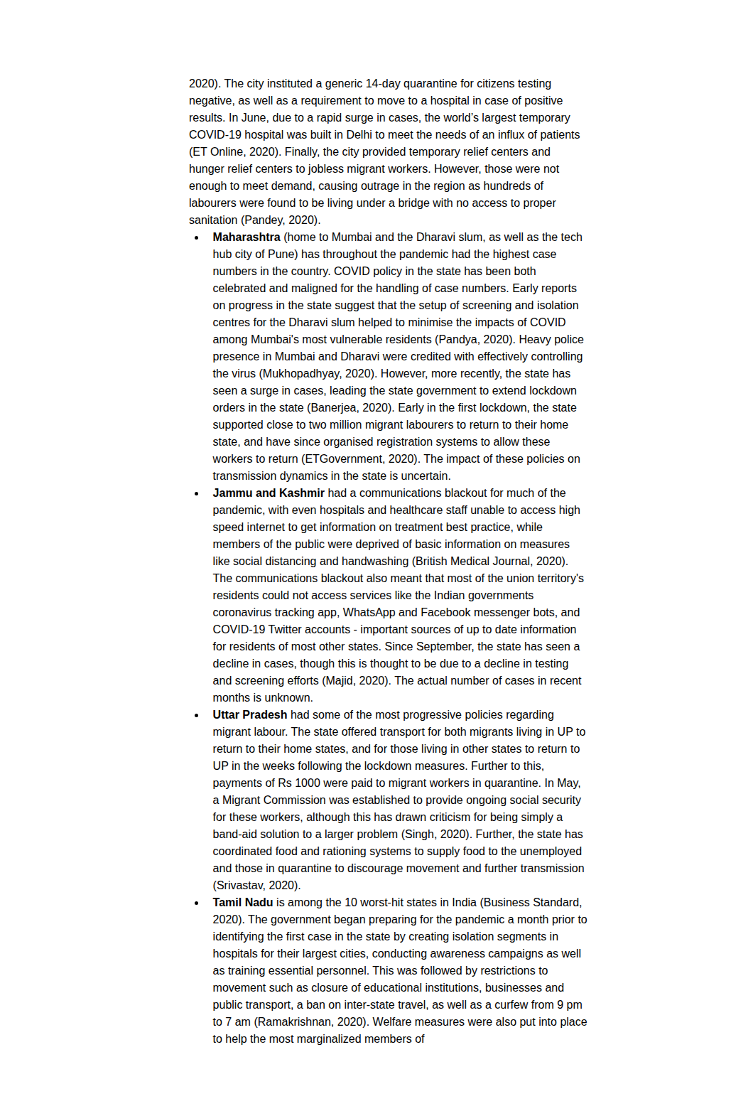2020). The city instituted a generic 14-day quarantine for citizens testing negative, as well as a requirement to move to a hospital in case of positive results. In June, due to a rapid surge in cases, the world’s largest temporary COVID-19 hospital was built in Delhi to meet the needs of an influx of patients (ET Online, 2020). Finally, the city provided temporary relief centers and hunger relief centers to jobless migrant workers. However, those were not enough to meet demand, causing outrage in the region as hundreds of labourers were found to be living under a bridge with no access to proper sanitation (Pandey, 2020).
Maharashtra (home to Mumbai and the Dharavi slum, as well as the tech hub city of Pune) has throughout the pandemic had the highest case numbers in the country. COVID policy in the state has been both celebrated and maligned for the handling of case numbers. Early reports on progress in the state suggest that the setup of screening and isolation centres for the Dharavi slum helped to minimise the impacts of COVID among Mumbai's most vulnerable residents (Pandya, 2020). Heavy police presence in Mumbai and Dharavi were credited with effectively controlling the virus (Mukhopadhyay, 2020). However, more recently, the state has seen a surge in cases, leading the state government to extend lockdown orders in the state (Banerjea, 2020). Early in the first lockdown, the state supported close to two million migrant labourers to return to their home state, and have since organised registration systems to allow these workers to return (ETGovernment, 2020). The impact of these policies on transmission dynamics in the state is uncertain.
Jammu and Kashmir had a communications blackout for much of the pandemic, with even hospitals and healthcare staff unable to access high speed internet to get information on treatment best practice, while members of the public were deprived of basic information on measures like social distancing and handwashing (British Medical Journal, 2020). The communications blackout also meant that most of the union territory's residents could not access services like the Indian governments coronavirus tracking app, WhatsApp and Facebook messenger bots, and COVID-19 Twitter accounts - important sources of up to date information for residents of most other states. Since September, the state has seen a decline in cases, though this is thought to be due to a decline in testing and screening efforts (Majid, 2020). The actual number of cases in recent months is unknown.
Uttar Pradesh had some of the most progressive policies regarding migrant labour. The state offered transport for both migrants living in UP to return to their home states, and for those living in other states to return to UP in the weeks following the lockdown measures. Further to this, payments of Rs 1000 were paid to migrant workers in quarantine. In May, a Migrant Commission was established to provide ongoing social security for these workers, although this has drawn criticism for being simply a band-aid solution to a larger problem (Singh, 2020). Further, the state has coordinated food and rationing systems to supply food to the unemployed and those in quarantine to discourage movement and further transmission (Srivastav, 2020).
Tamil Nadu is among the 10 worst-hit states in India (Business Standard, 2020). The government began preparing for the pandemic a month prior to identifying the first case in the state by creating isolation segments in hospitals for their largest cities, conducting awareness campaigns as well as training essential personnel. This was followed by restrictions to movement such as closure of educational institutions, businesses and public transport, a ban on inter-state travel, as well as a curfew from 9 pm to 7 am (Ramakrishnan, 2020). Welfare measures were also put into place to help the most marginalized members of